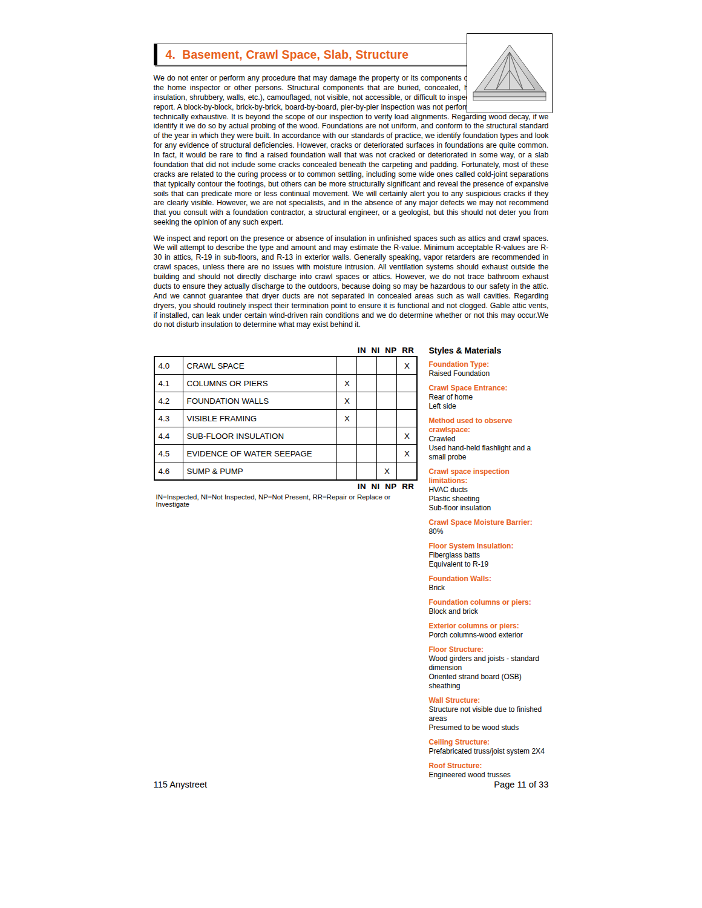4. Basement, Crawl Space, Slab, Structure
We do not enter or perform any procedure that may damage the property or its components or might be dangerous to the home inspector or other persons. Structural components that are buried, concealed, hidden (including behind insulation, shrubbery, walls, etc.), camouflaged, not visible, not accessible, or difficult to inspect are excluded from this report. A block-by-block, brick-by-brick, board-by-board, pier-by-pier inspection was not performed because it would be technically exhaustive. It is beyond the scope of our inspection to verify load alignments. Regarding wood decay, if we identify it we do so by actual probing of the wood. Foundations are not uniform, and conform to the structural standard of the year in which they were built. In accordance with our standards of practice, we identify foundation types and look for any evidence of structural deficiencies. However, cracks or deteriorated surfaces in foundations are quite common. In fact, it would be rare to find a raised foundation wall that was not cracked or deteriorated in some way, or a slab foundation that did not include some cracks concealed beneath the carpeting and padding. Fortunately, most of these cracks are related to the curing process or to common settling, including some wide ones called cold-joint separations that typically contour the footings, but others can be more structurally significant and reveal the presence of expansive soils that can predicate more or less continual movement. We will certainly alert you to any suspicious cracks if they are clearly visible. However, we are not specialists, and in the absence of any major defects we may not recommend that you consult with a foundation contractor, a structural engineer, or a geologist, but this should not deter you from seeking the opinion of any such expert.
We inspect and report on the presence or absence of insulation in unfinished spaces such as attics and crawl spaces. We will attempt to describe the type and amount and may estimate the R-value. Minimum acceptable R-values are R-30 in attics, R-19 in sub-floors, and R-13 in exterior walls. Generally speaking, vapor retarders are recommended in crawl spaces, unless there are no issues with moisture intrusion. All ventilation systems should exhaust outside the building and should not directly discharge into crawl spaces or attics. However, we do not trace bathroom exhaust ducts to ensure they actually discharge to the outdoors, because doing so may be hazardous to our safety in the attic. And we cannot guarantee that dryer ducts are not separated in concealed areas such as wall cavities. Regarding dryers, you should routinely inspect their termination point to ensure it is functional and not clogged. Gable attic vents, if installed, can leak under certain wind-driven rain conditions and we do determine whether or not this may occur.We do not disturb insulation to determine what may exist behind it.
IN NI NP RR
| 4.0 | CRAWL SPACE | | | | X |
| 4.1 | COLUMNS OR PIERS | X | | | |
| 4.2 | FOUNDATION WALLS | X | | | |
| 4.3 | VISIBLE FRAMING | X | | | |
| 4.4 | SUB-FLOOR INSULATION | | | | X |
| 4.5 | EVIDENCE OF WATER SEEPAGE | | | | X |
| 4.6 | SUMP & PUMP | | | X | |
IN NI NP RR
IN=Inspected, NI=Not Inspected, NP=Not Present, RR=Repair or Replace or Investigate
Styles & Materials
Foundation Type:
Raised Foundation
Crawl Space Entrance:
Rear of home
Left side
Method used to observe crawlspace:
Crawled
Used hand-held flashlight and a small probe
Crawl space inspection limitations:
HVAC ducts
Plastic sheeting
Sub-floor insulation
Crawl Space Moisture Barrier:
80%
Floor System Insulation:
Fiberglass batts
Equivalent to R-19
Foundation Walls:
Brick
Foundation columns or piers:
Block and brick
Exterior columns or piers:
Porch columns-wood exterior
Floor Structure:
Wood girders and joists - standard dimension
Oriented strand board (OSB) sheathing
Wall Structure:
Structure not visible due to finished areas
Presumed to be wood studs
Ceiling Structure:
Prefabricated truss/joist system 2X4
Roof Structure:
Engineered wood trusses
115 Anystreet
Page 11 of 33